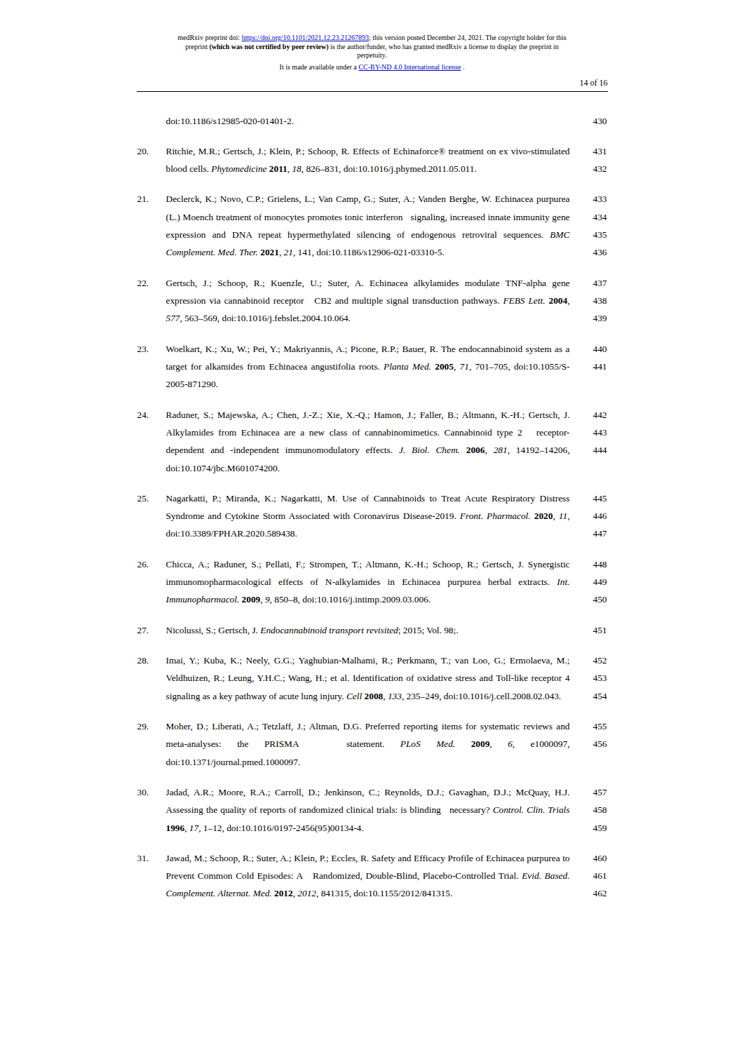medRxiv preprint doi: https://doi.org/10.1101/2021.12.23.21267893; this version posted December 24, 2021. The copyright holder for this
preprint (which was not certified by peer review) is the author/funder, who has granted medRxiv a license to display the preprint in
perpetuity.
It is made available under a CC-BY-ND 4.0 International license .
14 of 16
| | doi:10.1186/s12985-020-01401-2. | 430 |
| 20. | Ritchie, M.R.; Gertsch, J.; Klein, P.; Schoop, R. Effects of Echinaforce® treatment on ex vivo-stimulated blood cells. Phytomedicine 2011 , 18 , 826–831, doi:10.1016/j.phymed.2011.05.011. | 431 432 |
| 21. | Declerck, K.; Novo, C.P.; Grielens, L.; Van Camp, G.; Suter, A.; Vanden Berghe, W. Echinacea purpurea (L.) Moench treatment of monocytes promotes tonic interferon signaling, increased innate immunity gene expression and DNA repeat hypermethylated silencing of endogenous retroviral sequences. BMC Complement. Med. Ther. 2021 , 21 , 141, doi:10.1186/s12906-021-03310-5. | 433 434 435 436 |
| 22. | Gertsch, J.; Schoop, R.; Kuenzle, U.; Suter, A. Echinacea alkylamides modulate TNF-alpha gene expression via cannabinoid receptor CB2 and multiple signal transduction pathways. FEBS Lett. 2004 , 577 , 563–569, doi:10.1016/j.febslet.2004.10.064. | 437 438 439 |
| 23. | Woelkart, K.; Xu, W.; Pei, Y.; Makriyannis, A.; Picone, R.P.; Bauer, R. The endocannabinoid system as a target for alkamides from Echinacea angustifolia roots. Planta Med. 2005 , 71 , 701–705, doi:10.1055/S-2005-871290. | 440 441 |
| 24. | Raduner, S.; Majewska, A.; Chen, J.-Z.; Xie, X.-Q.; Hamon, J.; Faller, B.; Altmann, K.-H.; Gertsch, J. Alkylamides from Echinacea are a new class of cannabinomimetics. Cannabinoid type 2 receptor-dependent and -independent immunomodulatory effects. J. Biol. Chem. 2006 , 281 , 14192–14206, doi:10.1074/jbc.M601074200. | 442 443 444 |
| 25. | Nagarkatti, P.; Miranda, K.; Nagarkatti, M. Use of Cannabinoids to Treat Acute Respiratory Distress Syndrome and Cytokine Storm Associated with Coronavirus Disease-2019. Front. Pharmacol. 2020 , 11 , doi:10.3389/FPHAR.2020.589438. | 445 446 447 |
| 26. | Chicca, A.; Raduner, S.; Pellati, F.; Strompen, T.; Altmann, K.-H.; Schoop, R.; Gertsch, J. Synergistic immunomopharmacological effects of N-alkylamides in Echinacea purpurea herbal extracts. Int. Immunopharmacol. 2009 , 9 , 850–8, doi:10.1016/j.intimp.2009.03.006. | 448 449 450 |
| 27. | Nicolussi, S.; Gertsch, J. Endocannabinoid transport revisited ; 2015; Vol. 98;. | 451 |
| 28. | Imai, Y.; Kuba, K.; Neely, G.G.; Yaghubian-Malhami, R.; Perkmann, T.; van Loo, G.; Ermolaeva, M.; Veldhuizen, R.; Leung, Y.H.C.; Wang, H.; et al. Identification of oxidative stress and Toll-like receptor 4 signaling as a key pathway of acute lung injury. Cell 2008 , 133 , 235–249, doi:10.1016/j.cell.2008.02.043. | 452 453 454 |
| 29. | Moher, D.; Liberati, A.; Tetzlaff, J.; Altman, D.G. Preferred reporting items for systematic reviews and meta-analyses: the PRISMA statement. PLoS Med. 2009 , 6 , e1000097, doi:10.1371/journal.pmed.1000097. | 455 456 |
| 30. | Jadad, A.R.; Moore, R.A.; Carroll, D.; Jenkinson, C.; Reynolds, D.J.; Gavaghan, D.J.; McQuay, H.J. Assessing the quality of reports of randomized clinical trials: is blinding necessary? Control. Clin. Trials 1996 , 17 , 1–12, doi:10.1016/0197-2456(95)00134-4. | 457 458 459 |
| 31. | Jawad, M.; Schoop, R.; Suter, A.; Klein, P.; Eccles, R. Safety and Efficacy Profile of Echinacea purpurea to Prevent Common Cold Episodes: A Randomized, Double-Blind, Placebo-Controlled Trial. Evid. Based. Complement. Alternat. Med. 2012 , 2012 , 841315, doi:10.1155/2012/841315. | 460 461 462 |